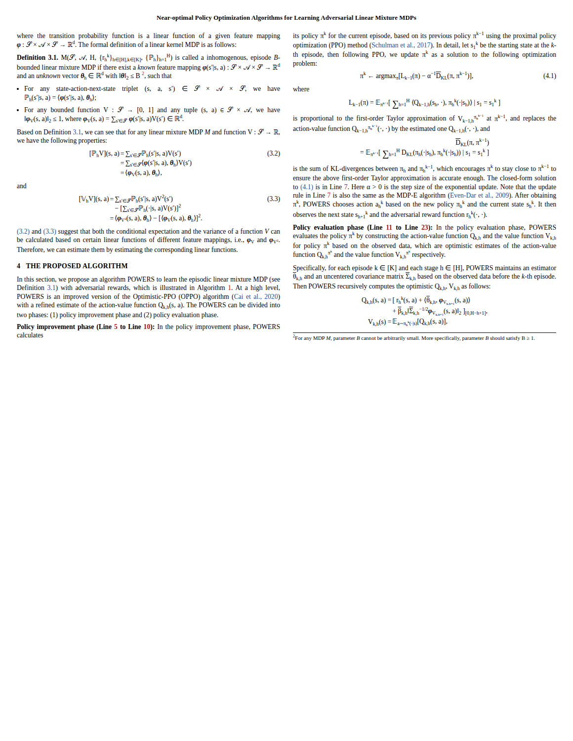Near-optimal Policy Optimization Algorithms for Learning Adversarial Linear Mixture MDPs
where the transition probability function is a linear function of a given feature mapping φ : 𝒮 × 𝒜 × 𝒮 → ℝd. The formal definition of a linear kernel MDP is as follows:
Definition 3.1. M(𝒮, 𝒜, H, {rhk}h∈[H],k∈[K], {ℙh}h=1 H) is called a inhomogenous, episode B-bounded linear mixture MDP if there exist a known feature mapping φ(s′|s, a) : 𝒮 × 𝒜 × 𝒮 → ℝd and an unknown vector θh ∈ ℝd with ‖θ‖2 ≤ B 2, such that
For any state-action-next-state triplet (s, a, s′) ∈ 𝒮 × 𝒜 × 𝒮, we have ℙh(s′|s, a) = ⟨φ(s′|s, a), θh⟩;
For any bounded function V : 𝒮 → [0, 1] and any tuple (s, a) ∈ 𝒮 × 𝒜, we have ‖φV(s, a)‖2 ≤ 1, where φV(s, a) = ∑s′∈𝒮 φ(s′|s, a)V(s′) ∈ ℝd.
Based on Definition 3.1, we can see that for any linear mixture MDP M and function V : 𝒮 → ℝ, we have the following properties:
(3.2)
| [ℙ h V](s, a) | = | ∑ s′∈𝒮 ℙ h (s′/s, a)V(s′) |
| | = | ∑ s′∈𝒮 ⟨ φ (s′/s, a), θ h ⟩V(s′) |
| | = | ⟨ φ V (s, a), θ h ⟩, |
and
(3.3)
| [𝕍 h V](s, a) | = | ∑ s′∈𝒮 ℙ h (s′/s, a)V 2 (s′) |
| | | − [∑ s′∈𝒮 ℙ h (·/s, a)V(s′)] 2 |
| | = | ⟨ φ V 2 (s, a), θ h ⟩ − [⟨ φ V (s, a), θ h ⟩] 2 . |
(3.2) and (3.3) suggest that both the conditional expectation and the variance of a function V can be calculated based on certain linear functions of different feature mappings, i.e., φV and φV2. Therefore, we can estimate them by estimating the corresponding linear functions.
4 THE PROPOSED ALGORITHM
In this section, we propose an algorithm POWERS to learn the episodic linear mixture MDP (see Definition 3.1) with adversarial rewards, which is illustrated in Algorithm 1. At a high level, POWERS is an improved version of the Optimistic-PPO (OPPO) algorithm (Cai et al., 2020) with a refined estimate of the action-value function Qk,h(s, a). The POWERS can be divided into two phases: (1) policy improvement phase and (2) policy evaluation phase.
Policy improvement phase (Line 5 to Line 10): In the policy improvement phase, POWERS calculates
its policy πk for the current episode, based on its previous policy πk−1 using the proximal policy optimization (PPO) method (Schulman et al., 2017). In detail, let s1 k be the starting state at the k-th episode, then following PPO, we update πk as a solution to the following optimization problem:
(4.1) πk ← argmaxπ[Lk−1(π) − α−1DKL(π, πk−1)],
where
Lk−1(π) = 𝔼πk−1[ ∑h=1 H ⟨Qk−1,h(sh, ·), πhk(·|sh)⟩ | s1 = s1 k ]
is proportional to the first-order Taylor approximation of Vk−1,h πhk−1 at πk−1, and replaces the action-value function Qk−1,h πhk−1(·, ·) by the estimated one Qk−1,h(·, ·), and
| D KL (π, π k−1 ) |
| = 𝔼 π k−1 [ ∑ h=1 H D KL (π h (·/s h ), π h k (·/s h )) / s 1 = s 1 k ] |
is the sum of KL-divergences between πh and πhk−1, which encourages πk to stay close to πk−1 to ensure the above first-order Taylor approximation is accurate enough. The closed-form solution to (4.1) is in Line 7. Here α > 0 is the step size of the exponential update. Note that the update rule in Line 7 is also the same as the MDP-E algorithm (Even-Dar et al., 2009). After obtaining πk, POWERS chooses action ahk based on the new policy πhk and the current state shk. It then observes the next state sh+1 k and the adversarial reward function rhk(·, ·).
Policy evaluation phase (Line 11 to Line 23): In the policy evaluation phase, POWERS evaluates the policy πk by constructing the action-value function Qk,h and the value function Vk,h for policy πk based on the observed data, which are optimistic estimates of the action-value function Qk,h πk and the value function Vk,h πk respectively.
Specifically, for each episode k ∈ [K] and each stage h ∈ [H], POWERS maintains an estimator θk,h and an uncentered covariance matrix Σk,h based on the observed data before the k-th episode. Then POWERS recursively computes the optimistic Qk,h, Vk,h as follows:
| Q k,h (s, a) = | [ r h k (s, a) + ⟨ θ k,h , φ V k,h+1 (s, a)⟩ |
| | + β k,h ‖ Σ k,h −1/2 φ V k,h+1 (s, a)‖ 2 ] [0,H−h+1] , |
| V k,h (s) = | 𝔼 a∼π h k (·/s) [Q k,h (s, a)], |
2For any MDP M, parameter B cannot be arbitrarily small. More specifically, parameter B should satisfy B ≥ 1.